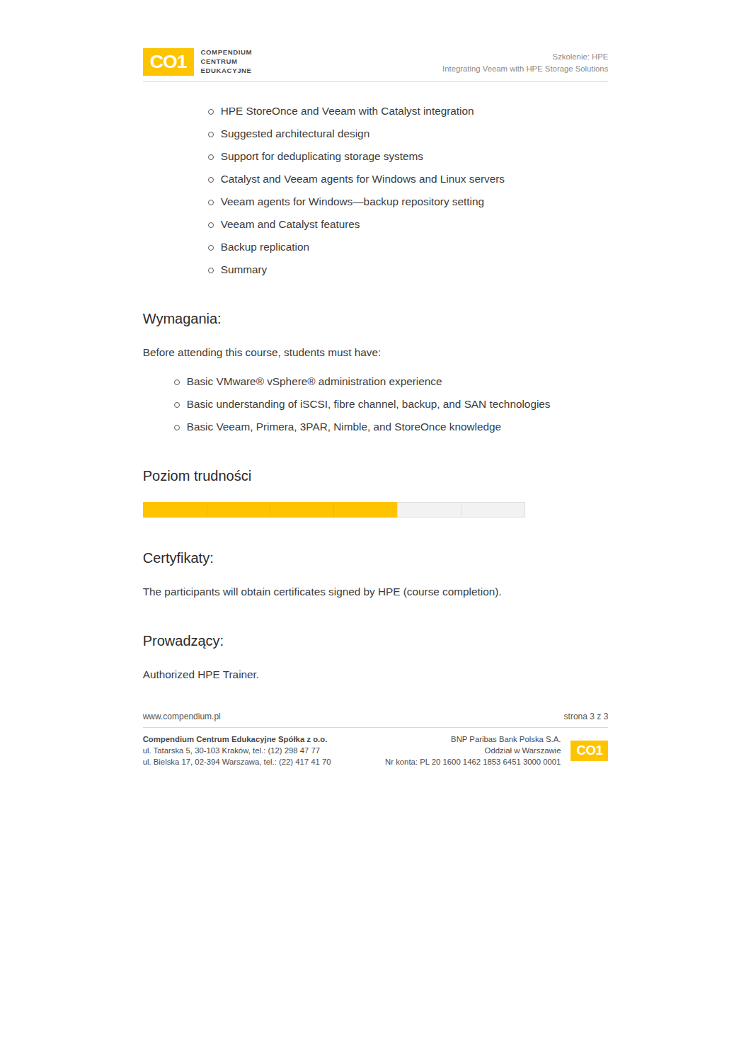CO1 Compendium
Centrum
Edukacyjne
Szkolenie: HPE
Integrating Veeam with HPE Storage Solutions
HPE StoreOnce and Veeam with Catalyst integration
Suggested architectural design
Support for deduplicating storage systems
Catalyst and Veeam agents for Windows and Linux servers
Veeam agents for Windows—backup repository setting
Veeam and Catalyst features
Backup replication
Summary
Wymagania:
Before attending this course, students must have:
Basic VMware® vSphere® administration experience
Basic understanding of iSCSI, fibre channel, backup, and SAN technologies
Basic Veeam, Primera, 3PAR, Nimble, and StoreOnce knowledge
Poziom trudności
Certyfikaty:
The participants will obtain certificates signed by HPE (course completion).
Prowadzący:
Authorized HPE Trainer.
www.compendium.pl strona 3 z 3
Compendium Centrum Edukacyjne Spółka z o.o.
ul. Tatarska 5, 30-103 Kraków, tel.: (12) 298 47 77
ul. Bielska 17, 02-394 Warszawa, tel.: (22) 417 41 70
BNP Paribas Bank Polska S.A.
Oddział w Warszawie
Nr konta: PL 20 1600 1462 1853 6451 3000 0001
CO1